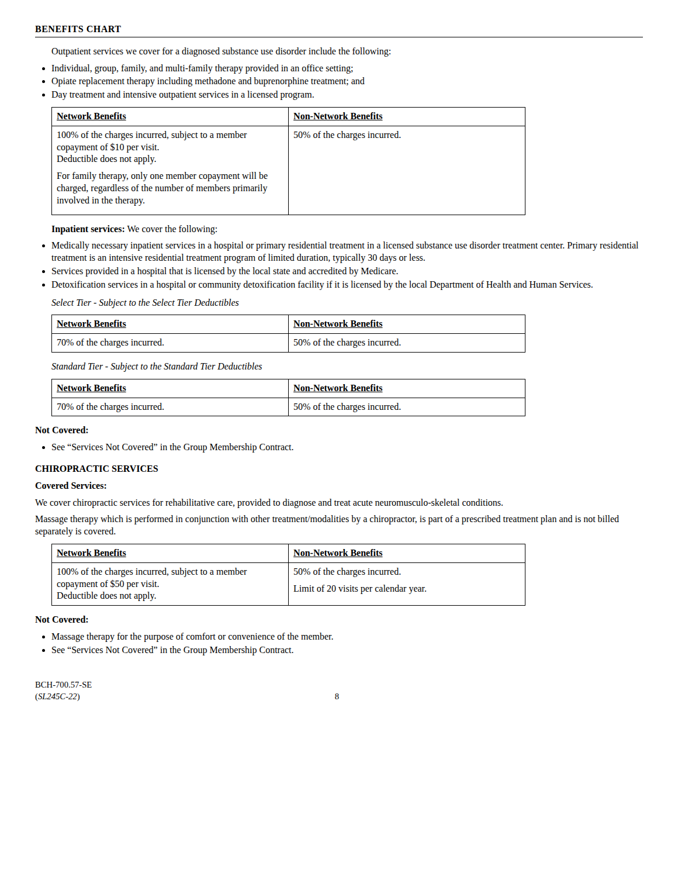BENEFITS CHART
Outpatient services we cover for a diagnosed substance use disorder include the following:
Individual, group, family, and multi-family therapy provided in an office setting;
Opiate replacement therapy including methadone and buprenorphine treatment; and
Day treatment and intensive outpatient services in a licensed program.
| Network Benefits | Non-Network Benefits |
| --- | --- |
| 100% of the charges incurred, subject to a member copayment of $10 per visit. Deductible does not apply. For family therapy, only one member copayment will be charged, regardless of the number of members primarily involved in the therapy. | 50% of the charges incurred. |
Inpatient services: We cover the following:
Medically necessary inpatient services in a hospital or primary residential treatment in a licensed substance use disorder treatment center. Primary residential treatment is an intensive residential treatment program of limited duration, typically 30 days or less.
Services provided in a hospital that is licensed by the local state and accredited by Medicare.
Detoxification services in a hospital or community detoxification facility if it is licensed by the local Department of Health and Human Services.
Select Tier - Subject to the Select Tier Deductibles
| Network Benefits | Non-Network Benefits |
| --- | --- |
| 70% of the charges incurred. | 50% of the charges incurred. |
Standard Tier - Subject to the Standard Tier Deductibles
| Network Benefits | Non-Network Benefits |
| --- | --- |
| 70% of the charges incurred. | 50% of the charges incurred. |
Not Covered:
See “Services Not Covered” in the Group Membership Contract.
CHIROPRACTIC SERVICES
Covered Services:
We cover chiropractic services for rehabilitative care, provided to diagnose and treat acute neuromusculo-skeletal conditions.
Massage therapy which is performed in conjunction with other treatment/modalities by a chiropractor, is part of a prescribed treatment plan and is not billed separately is covered.
| Network Benefits | Non-Network Benefits |
| --- | --- |
| 100% of the charges incurred, subject to a member copayment of $50 per visit. Deductible does not apply. | 50% of the charges incurred. Limit of 20 visits per calendar year. |
Not Covered:
Massage therapy for the purpose of comfort or convenience of the member.
See “Services Not Covered” in the Group Membership Contract.
BCH-700.57-SE
(SL245C-22) 8